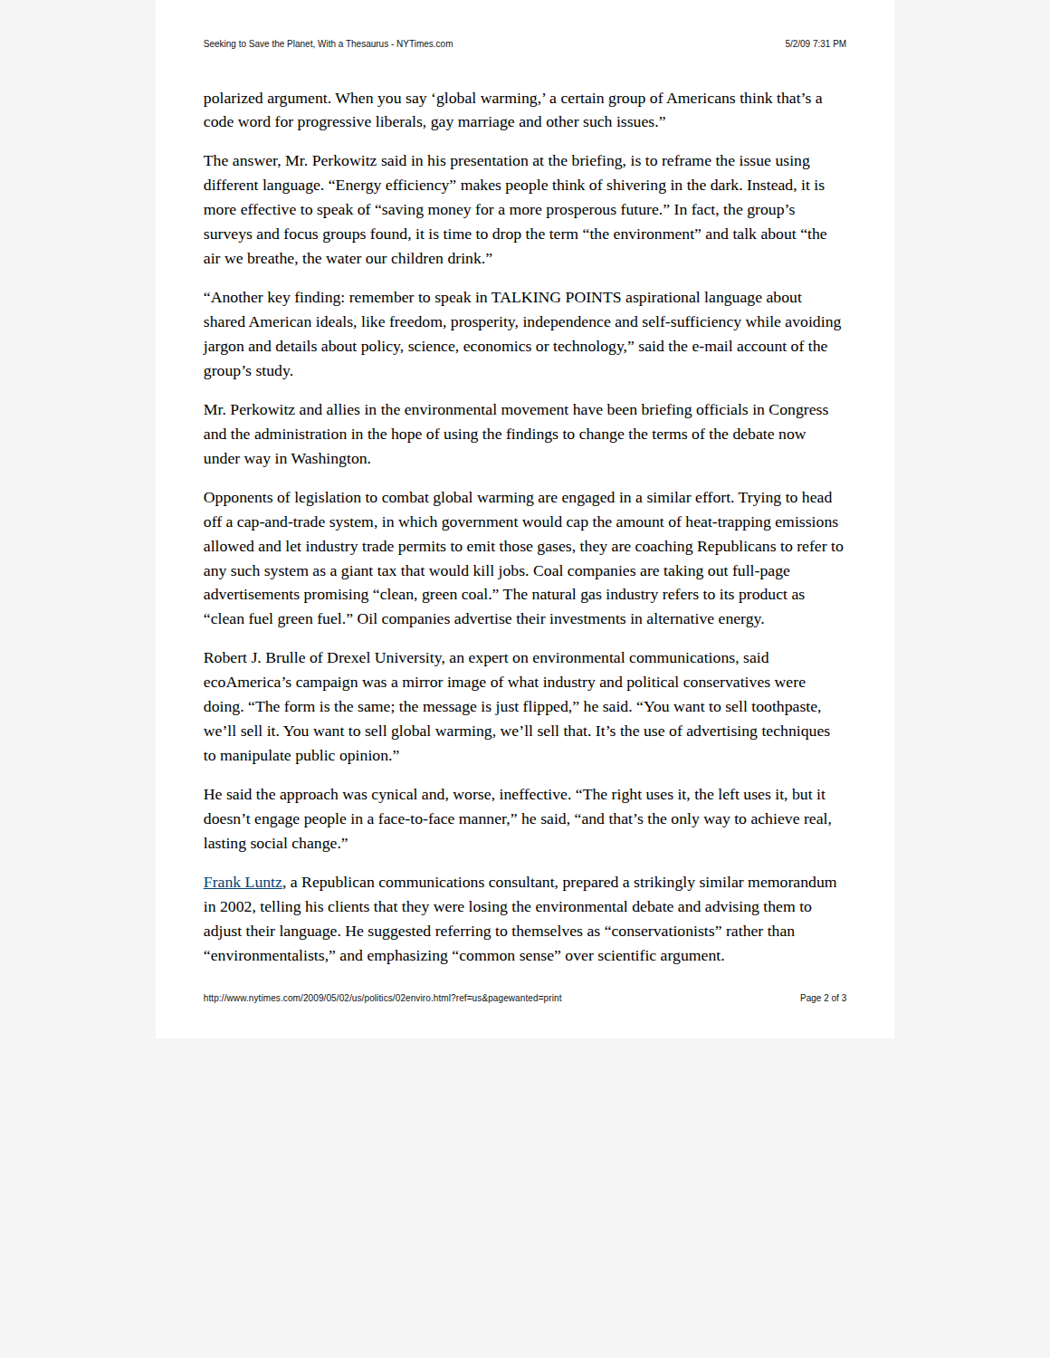Seeking to Save the Planet, With a Thesaurus - NYTimes.com 5/2/09 7:31 PM
polarized argument. When you say ‘global warming,’ a certain group of Americans think that’s a code word for progressive liberals, gay marriage and other such issues.”
The answer, Mr. Perkowitz said in his presentation at the briefing, is to reframe the issue using different language. “Energy efficiency” makes people think of shivering in the dark. Instead, it is more effective to speak of “saving money for a more prosperous future.” In fact, the group’s surveys and focus groups found, it is time to drop the term “the environment” and talk about “the air we breathe, the water our children drink.”
“Another key finding: remember to speak in TALKING POINTS aspirational language about shared American ideals, like freedom, prosperity, independence and self-sufficiency while avoiding jargon and details about policy, science, economics or technology,” said the e-mail account of the group’s study.
Mr. Perkowitz and allies in the environmental movement have been briefing officials in Congress and the administration in the hope of using the findings to change the terms of the debate now under way in Washington.
Opponents of legislation to combat global warming are engaged in a similar effort. Trying to head off a cap-and-trade system, in which government would cap the amount of heat-trapping emissions allowed and let industry trade permits to emit those gases, they are coaching Republicans to refer to any such system as a giant tax that would kill jobs. Coal companies are taking out full-page advertisements promising “clean, green coal.” The natural gas industry refers to its product as “clean fuel green fuel.” Oil companies advertise their investments in alternative energy.
Robert J. Brulle of Drexel University, an expert on environmental communications, said ecoAmerica’s campaign was a mirror image of what industry and political conservatives were doing. “The form is the same; the message is just flipped,” he said. “You want to sell toothpaste, we’ll sell it. You want to sell global warming, we’ll sell that. It’s the use of advertising techniques to manipulate public opinion.”
He said the approach was cynical and, worse, ineffective. “The right uses it, the left uses it, but it doesn’t engage people in a face-to-face manner,” he said, “and that’s the only way to achieve real, lasting social change.”
Frank Luntz, a Republican communications consultant, prepared a strikingly similar memorandum in 2002, telling his clients that they were losing the environmental debate and advising them to adjust their language. He suggested referring to themselves as “conservationists” rather than “environmentalists,” and emphasizing “common sense” over scientific argument.
http://www.nytimes.com/2009/05/02/us/politics/02enviro.html?ref=us&pagewanted=print Page 2 of 3